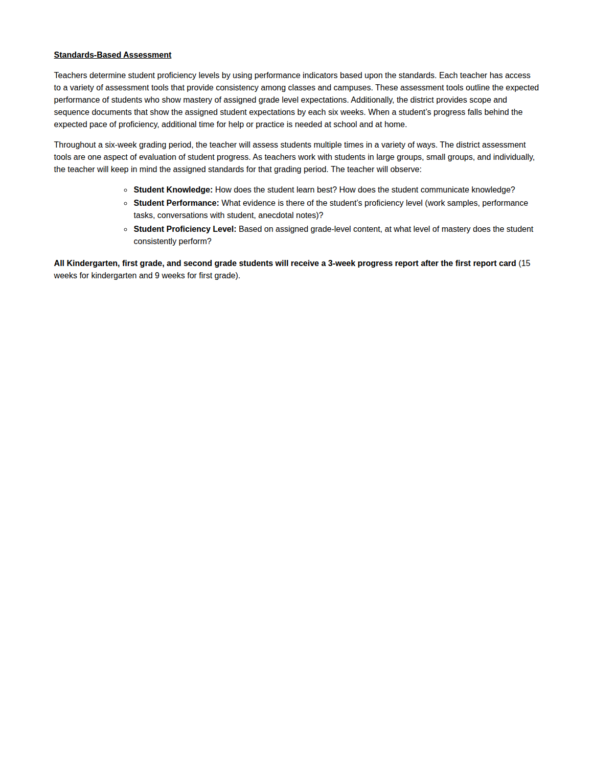Standards-Based Assessment
Teachers determine student proficiency levels by using performance indicators based upon the standards. Each teacher has access to a variety of assessment tools that provide consistency among classes and campuses. These assessment tools outline the expected performance of students who show mastery of assigned grade level expectations. Additionally, the district provides scope and sequence documents that show the assigned student expectations by each six weeks. When a student’s progress falls behind the expected pace of proficiency, additional time for help or practice is needed at school and at home.
Throughout a six-week grading period, the teacher will assess students multiple times in a variety of ways. The district assessment tools are one aspect of evaluation of student progress. As teachers work with students in large groups, small groups, and individually, the teacher will keep in mind the assigned standards for that grading period. The teacher will observe:
Student Knowledge: How does the student learn best? How does the student communicate knowledge?
Student Performance: What evidence is there of the student’s proficiency level (work samples, performance tasks, conversations with student, anecdotal notes)?
Student Proficiency Level: Based on assigned grade-level content, at what level of mastery does the student consistently perform?
All Kindergarten, first grade, and second grade students will receive a 3-week progress report after the first report card (15 weeks for kindergarten and 9 weeks for first grade).